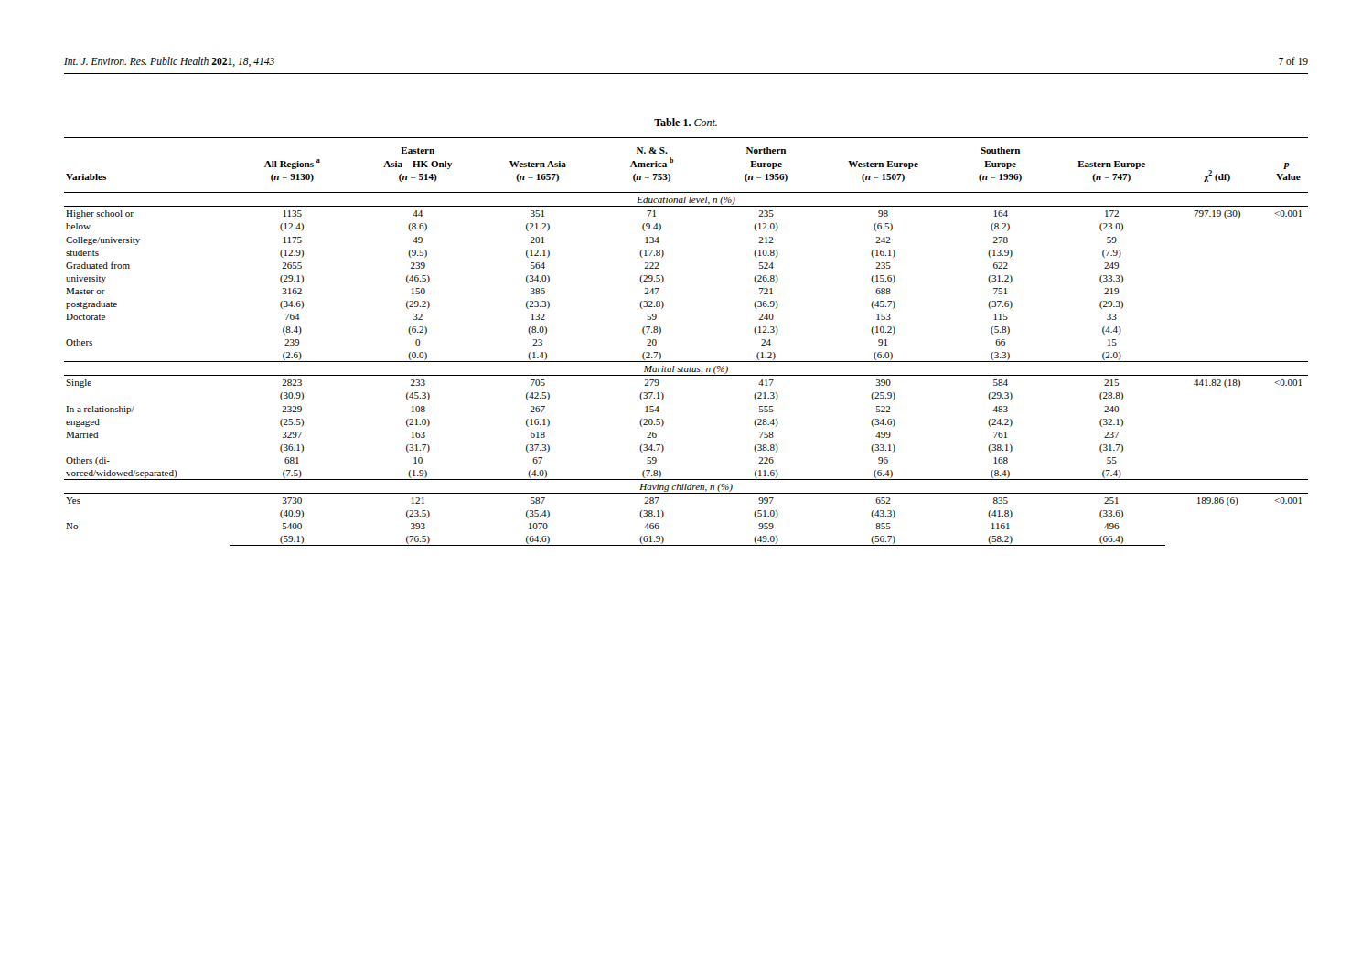Int. J. Environ. Res. Public Health 2021, 18, 4143
7 of 19
Table 1. Cont.
| Variables | All Regions a ( n = 9130) | Eastern Asia—HK Only ( n = 514) | Western Asia ( n = 1657) | N. & S. America b ( n = 753) | Northern Europe ( n = 1956) | Western Europe ( n = 1507) | Southern Europe ( n = 1996) | Eastern Europe ( n = 747) | χ 2 (df) | p -Value |
| --- | --- | --- | --- | --- | --- | --- | --- | --- | --- | --- |
| Educational level, n (%) |
| Higher school or | 1135 | 44 | 351 | 71 | 235 | 98 | 164 | 172 | 797.19 (30) | <0.001 |
| below | (12.4) | (8.6) | (21.2) | (9.4) | (12.0) | (6.5) | (8.2) | (23.0) |
| College/university | 1175 | 49 | 201 | 134 | 212 | 242 | 278 | 59 |
| students | (12.9) | (9.5) | (12.1) | (17.8) | (10.8) | (16.1) | (13.9) | (7.9) |
| Graduated from | 2655 | 239 | 564 | 222 | 524 | 235 | 622 | 249 |
| university | (29.1) | (46.5) | (34.0) | (29.5) | (26.8) | (15.6) | (31.2) | (33.3) |
| Master or | 3162 | 150 | 386 | 247 | 721 | 688 | 751 | 219 |
| postgraduate | (34.6) | (29.2) | (23.3) | (32.8) | (36.9) | (45.7) | (37.6) | (29.3) |
| Doctorate | 764 | 32 | 132 | 59 | 240 | 153 | 115 | 33 |
| (8.4) | (6.2) | (8.0) | (7.8) | (12.3) | (10.2) | (5.8) | (4.4) |
| Others | 239 | 0 | 23 | 20 | 24 | 91 | 66 | 15 |
| (2.6) | (0.0) | (1.4) | (2.7) | (1.2) | (6.0) | (3.3) | (2.0) |
| Marital status, n (%) |
| Single | 2823 | 233 | 705 | 279 | 417 | 390 | 584 | 215 | 441.82 (18) | <0.001 |
| (30.9) | (45.3) | (42.5) | (37.1) | (21.3) | (25.9) | (29.3) | (28.8) |
| In a relationship/ | 2329 | 108 | 267 | 154 | 555 | 522 | 483 | 240 |
| engaged | (25.5) | (21.0) | (16.1) | (20.5) | (28.4) | (34.6) | (24.2) | (32.1) |
| Married | 3297 | 163 | 618 | 26 | 758 | 499 | 761 | 237 |
| (36.1) | (31.7) | (37.3) | (34.7) | (38.8) | (33.1) | (38.1) | (31.7) |
| Others (di- | 681 | 10 | 67 | 59 | 226 | 96 | 168 | 55 |
| vorced/widowed/separated) | (7.5) | (1.9) | (4.0) | (7.8) | (11.6) | (6.4) | (8.4) | (7.4) |
| Having children, n (%) |
| Yes | 3730 | 121 | 587 | 287 | 997 | 652 | 835 | 251 | 189.86 (6) | <0.001 |
| (40.9) | (23.5) | (35.4) | (38.1) | (51.0) | (43.3) | (41.8) | (33.6) |
| No | 5400 | 393 | 1070 | 466 | 959 | 855 | 1161 | 496 |
| (59.1) | (76.5) | (64.6) | (61.9) | (49.0) | (56.7) | (58.2) | (66.4) |